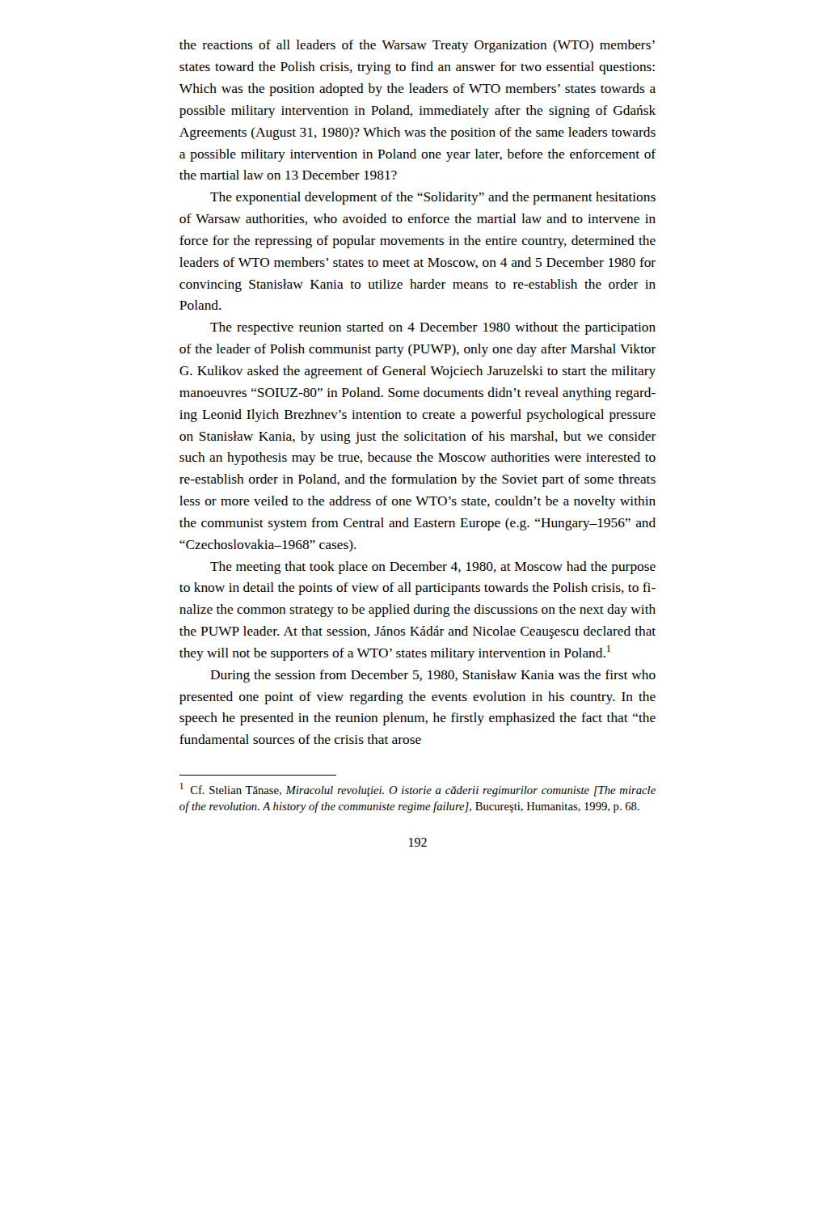the reactions of all leaders of the Warsaw Treaty Organization (WTO) members’ states toward the Polish crisis, trying to find an answer for two essential questions: Which was the position adopted by the leaders of WTO members’ states towards a possible military intervention in Poland, immediately after the signing of Gdańsk Agreements (August 31, 1980)? Which was the position of the same leaders towards a possible military intervention in Poland one year later, before the enforcement of the martial law on 13 December 1981?
The exponential development of the “Solidarity” and the permanent hesitations of Warsaw authorities, who avoided to enforce the martial law and to intervene in force for the repressing of popular movements in the entire country, determined the leaders of WTO members’ states to meet at Moscow, on 4 and 5 December 1980 for convincing Stanisław Kania to utilize harder means to re-establish the order in Poland.
The respective reunion started on 4 December 1980 without the participation of the leader of Polish communist party (PUWP), only one day after Marshal Viktor G. Kulikov asked the agreement of General Wojciech Jaruzelski to start the military manoeuvres “SOIUZ-80” in Poland. Some documents didn’t reveal anything regarding Leonid Ilyich Brezhnev’s intention to create a powerful psychological pressure on Stanisław Kania, by using just the solicitation of his marshal, but we consider such an hypothesis may be true, because the Moscow authorities were interested to re-establish order in Poland, and the formulation by the Soviet part of some threats less or more veiled to the address of one WTO’s state, couldn’t be a novelty within the communist system from Central and Eastern Europe (e.g. “Hungary–1956” and “Czechoslovakia–1968” cases).
The meeting that took place on December 4, 1980, at Moscow had the purpose to know in detail the points of view of all participants towards the Polish crisis, to finalize the common strategy to be applied during the discussions on the next day with the PUWP leader. At that session, János Kádár and Nicolae Ceauşescu declared that they will not be supporters of a WTO’ states military intervention in Poland.1
During the session from December 5, 1980, Stanisław Kania was the first who presented one point of view regarding the events evolution in his country. In the speech he presented in the reunion plenum, he firstly emphasized the fact that “the fundamental sources of the crisis that arose
1 Cf. Stelian Tănase, Miracolul revoluţiei. O istorie a căderii regimurilor comuniste [The miracle of the revolution. A history of the communiste regime failure], Bucureşti, Humanitas, 1999, p. 68.
192